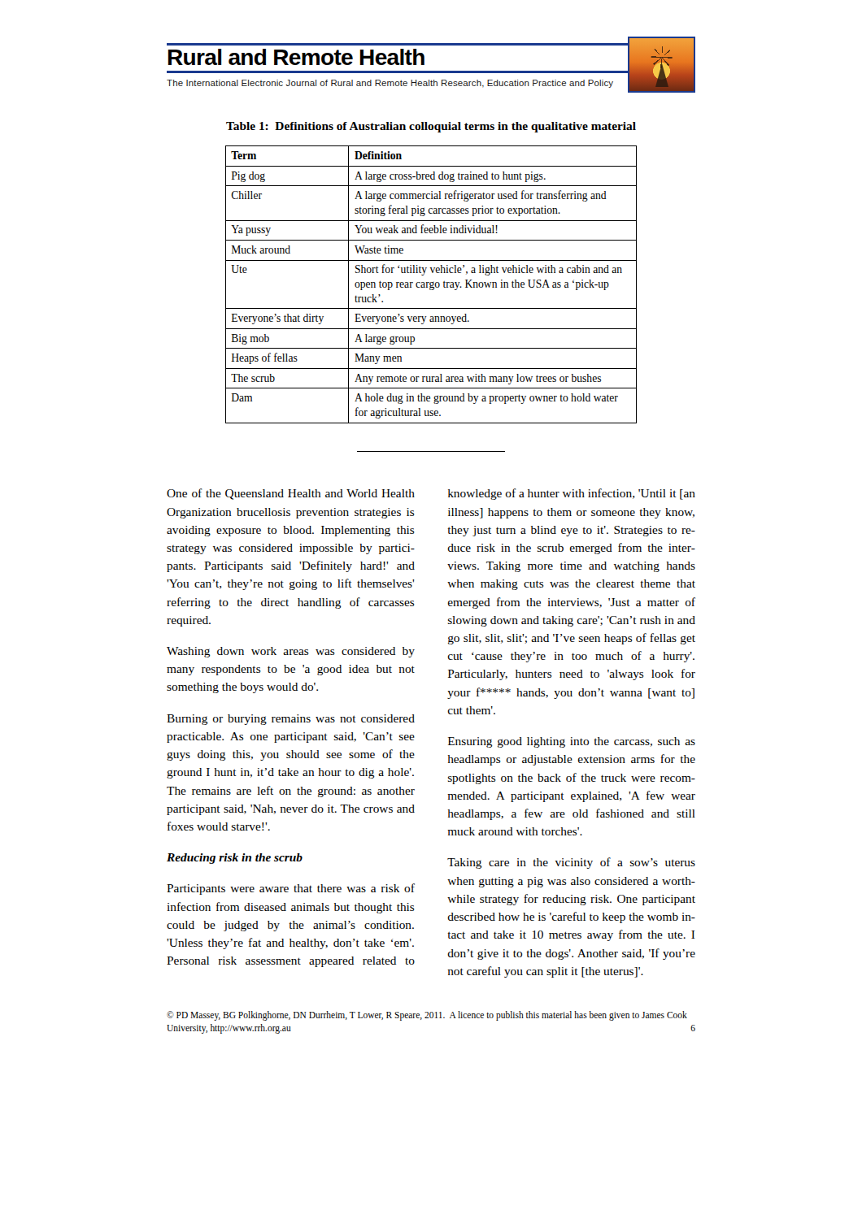Rural and Remote Health
The International Electronic Journal of Rural and Remote Health Research, Education Practice and Policy
Table 1: Definitions of Australian colloquial terms in the qualitative material
| Term | Definition |
| --- | --- |
| Pig dog | A large cross-bred dog trained to hunt pigs. |
| Chiller | A large commercial refrigerator used for transferring and storing feral pig carcasses prior to exportation. |
| Ya pussy | You weak and feeble individual! |
| Muck around | Waste time |
| Ute | Short for ‘utility vehicle’, a light vehicle with a cabin and an open top rear cargo tray. Known in the USA as a ‘pick-up truck’. |
| Everyone’s that dirty | Everyone’s very annoyed. |
| Big mob | A large group |
| Heaps of fellas | Many men |
| The scrub | Any remote or rural area with many low trees or bushes |
| Dam | A hole dug in the ground by a property owner to hold water for agricultural use. |
One of the Queensland Health and World Health Organization brucellosis prevention strategies is avoiding exposure to blood. Implementing this strategy was considered impossible by participants. Participants said 'Definitely hard!' and 'You can’t, they’re not going to lift themselves' referring to the direct handling of carcasses required.
Washing down work areas was considered by many respondents to be 'a good idea but not something the boys would do'.
Burning or burying remains was not considered practicable. As one participant said, 'Can’t see guys doing this, you should see some of the ground I hunt in, it’d take an hour to dig a hole'. The remains are left on the ground: as another participant said, 'Nah, never do it. The crows and foxes would starve!'.
Reducing risk in the scrub
Participants were aware that there was a risk of infection from diseased animals but thought this could be judged by the animal’s condition. 'Unless they’re fat and healthy, don’t take ‘em'. Personal risk assessment appeared related to knowledge of a hunter with infection, 'Until it [an illness] happens to them or someone they know, they just turn a blind eye to it'. Strategies to reduce risk in the scrub emerged from the interviews. Taking more time and watching hands when making cuts was the clearest theme that emerged from the interviews, 'Just a matter of slowing down and taking care'; 'Can’t rush in and go slit, slit, slit'; and 'I’ve seen heaps of fellas get cut ‘cause they’re in too much of a hurry'. Particularly, hunters need to 'always look for your f***** hands, you don’t wanna [want to] cut them'.
Ensuring good lighting into the carcass, such as headlamps or adjustable extension arms for the spotlights on the back of the truck were recommended. A participant explained, 'A few wear headlamps, a few are old fashioned and still muck around with torches'.
Taking care in the vicinity of a sow’s uterus when gutting a pig was also considered a worthwhile strategy for reducing risk. One participant described how he is 'careful to keep the womb intact and take it 10 metres away from the ute. I don’t give it to the dogs'. Another said, 'If you’re not careful you can split it [the uterus]'.
© PD Massey, BG Polkinghorne, DN Durrheim, T Lower, R Speare, 2011. A licence to publish this material has been given to James Cook University, http://www.rrh.org.au 6